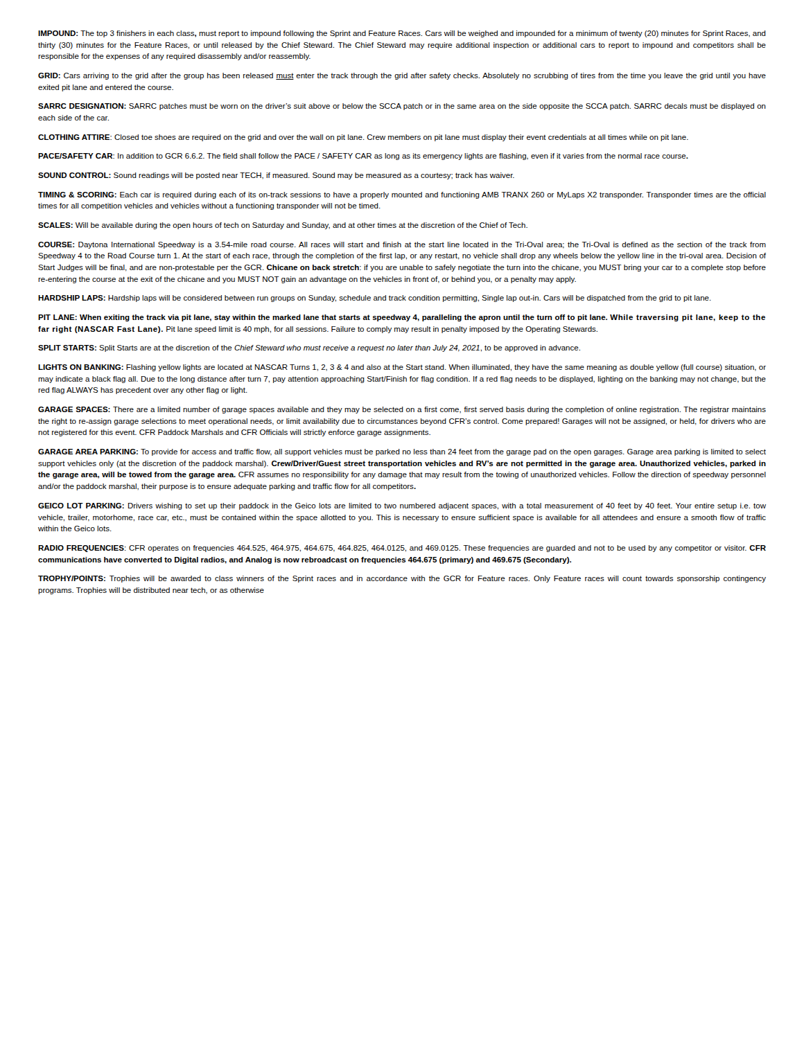IMPOUND: The top 3 finishers in each class, must report to impound following the Sprint and Feature Races. Cars will be weighed and impounded for a minimum of twenty (20) minutes for Sprint Races, and thirty (30) minutes for the Feature Races, or until released by the Chief Steward. The Chief Steward may require additional inspection or additional cars to report to impound and competitors shall be responsible for the expenses of any required disassembly and/or reassembly.
GRID: Cars arriving to the grid after the group has been released must enter the track through the grid after safety checks. Absolutely no scrubbing of tires from the time you leave the grid until you have exited pit lane and entered the course.
SARRC DESIGNATION: SARRC patches must be worn on the driver’s suit above or below the SCCA patch or in the same area on the side opposite the SCCA patch. SARRC decals must be displayed on each side of the car.
CLOTHING ATTIRE: Closed toe shoes are required on the grid and over the wall on pit lane. Crew members on pit lane must display their event credentials at all times while on pit lane.
PACE/SAFETY CAR: In addition to GCR 6.6.2. The field shall follow the PACE / SAFETY CAR as long as its emergency lights are flashing, even if it varies from the normal race course.
SOUND CONTROL: Sound readings will be posted near TECH, if measured. Sound may be measured as a courtesy; track has waiver.
TIMING & SCORING: Each car is required during each of its on-track sessions to have a properly mounted and functioning AMB TRANX 260 or MyLaps X2 transponder. Transponder times are the official times for all competition vehicles and vehicles without a functioning transponder will not be timed.
SCALES: Will be available during the open hours of tech on Saturday and Sunday, and at other times at the discretion of the Chief of Tech.
COURSE: Daytona International Speedway is a 3.54-mile road course. All races will start and finish at the start line located in the Tri-Oval area; the Tri-Oval is defined as the section of the track from Speedway 4 to the Road Course turn 1. At the start of each race, through the completion of the first lap, or any restart, no vehicle shall drop any wheels below the yellow line in the tri-oval area. Decision of Start Judges will be final, and are non-protestable per the GCR. Chicane on back stretch: if you are unable to safely negotiate the turn into the chicane, you MUST bring your car to a complete stop before re-entering the course at the exit of the chicane and you MUST NOT gain an advantage on the vehicles in front of, or behind you, or a penalty may apply.
HARDSHIP LAPS: Hardship laps will be considered between run groups on Sunday, schedule and track condition permitting, Single lap out-in. Cars will be dispatched from the grid to pit lane.
PIT LANE: When exiting the track via pit lane, stay within the marked lane that starts at speedway 4, paralleling the apron until the turn off to pit lane. While traversing pit lane, keep to the far right (NASCAR Fast Lane). Pit lane speed limit is 40 mph, for all sessions. Failure to comply may result in penalty imposed by the Operating Stewards.
SPLIT STARTS: Split Starts are at the discretion of the Chief Steward who must receive a request no later than July 24, 2021, to be approved in advance.
LIGHTS ON BANKING: Flashing yellow lights are located at NASCAR Turns 1, 2, 3 & 4 and also at the Start stand. When illuminated, they have the same meaning as double yellow (full course) situation, or may indicate a black flag all. Due to the long distance after turn 7, pay attention approaching Start/Finish for flag condition. If a red flag needs to be displayed, lighting on the banking may not change, but the red flag ALWAYS has precedent over any other flag or light.
GARAGE SPACES: There are a limited number of garage spaces available and they may be selected on a first come, first served basis during the completion of online registration. The registrar maintains the right to re-assign garage selections to meet operational needs, or limit availability due to circumstances beyond CFR’s control. Come prepared! Garages will not be assigned, or held, for drivers who are not registered for this event. CFR Paddock Marshals and CFR Officials will strictly enforce garage assignments.
GARAGE AREA PARKING: To provide for access and traffic flow, all support vehicles must be parked no less than 24 feet from the garage pad on the open garages. Garage area parking is limited to select support vehicles only (at the discretion of the paddock marshal). Crew/Driver/Guest street transportation vehicles and RV’s are not permitted in the garage area. Unauthorized vehicles, parked in the garage area, will be towed from the garage area. CFR assumes no responsibility for any damage that may result from the towing of unauthorized vehicles. Follow the direction of speedway personnel and/or the paddock marshal, their purpose is to ensure adequate parking and traffic flow for all competitors.
GEICO LOT PARKING: Drivers wishing to set up their paddock in the Geico lots are limited to two numbered adjacent spaces, with a total measurement of 40 feet by 40 feet. Your entire setup i.e. tow vehicle, trailer, motorhome, race car, etc., must be contained within the space allotted to you. This is necessary to ensure sufficient space is available for all attendees and ensure a smooth flow of traffic within the Geico lots.
RADIO FREQUENCIES: CFR operates on frequencies 464.525, 464.975, 464.675, 464.825, 464.0125, and 469.0125. These frequencies are guarded and not to be used by any competitor or visitor. CFR communications have converted to Digital radios, and Analog is now rebroadcast on frequencies 464.675 (primary) and 469.675 (Secondary).
TROPHY/POINTS: Trophies will be awarded to class winners of the Sprint races and in accordance with the GCR for Feature races. Only Feature races will count towards sponsorship contingency programs. Trophies will be distributed near tech, or as otherwise